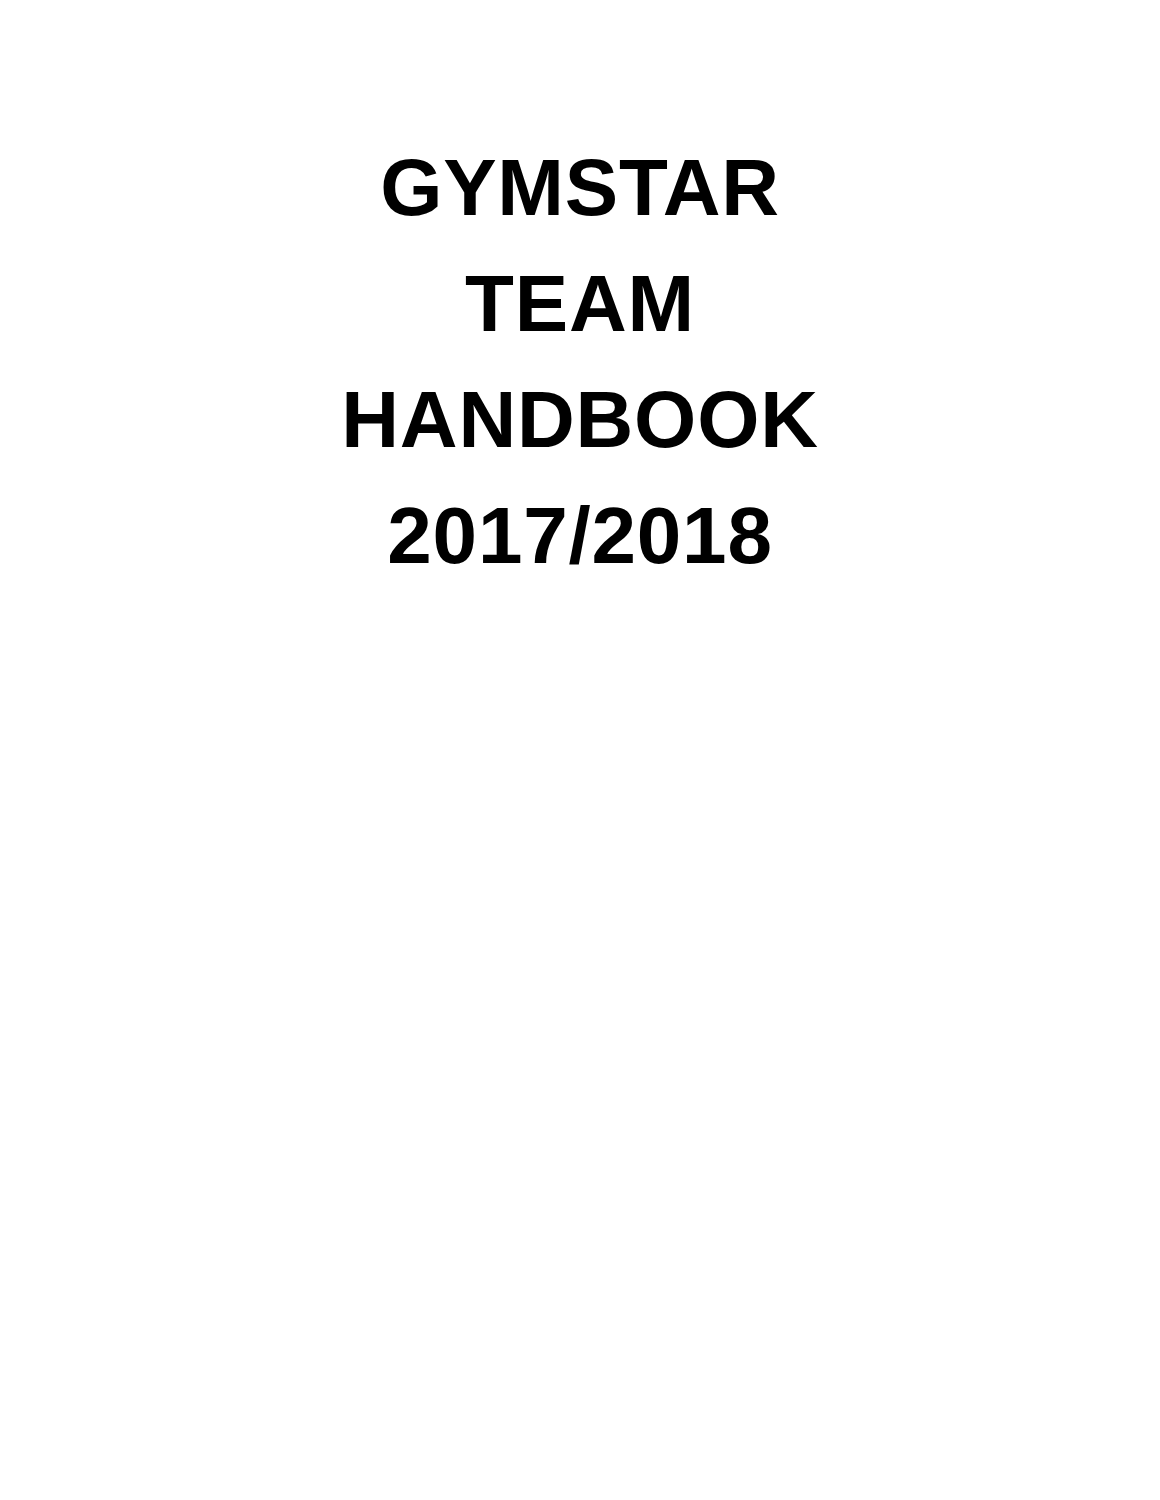GYMSTAR TEAM HANDBOOK 2017/2018